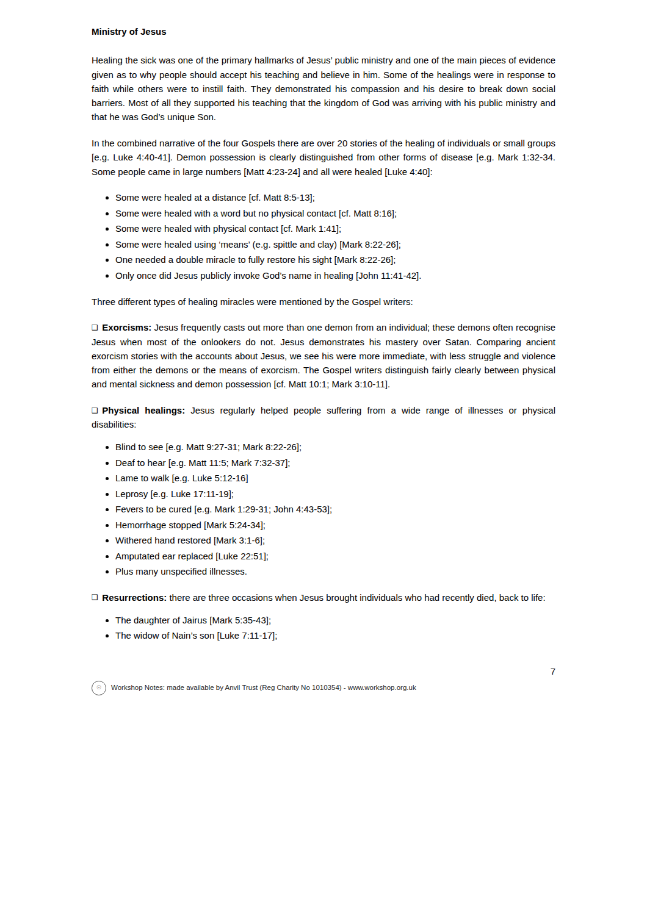Ministry of Jesus
Healing the sick was one of the primary hallmarks of Jesus’ public ministry and one of the main pieces of evidence given as to why people should accept his teaching and believe in him. Some of the healings were in response to faith while others were to instill faith. They demonstrated his compassion and his desire to break down social barriers. Most of all they supported his teaching that the kingdom of God was arriving with his public ministry and that he was God’s unique Son.
In the combined narrative of the four Gospels there are over 20 stories of the healing of individuals or small groups [e.g. Luke 4:40-41]. Demon possession is clearly distinguished from other forms of disease [e.g. Mark 1:32-34. Some people came in large numbers [Matt 4:23-24] and all were healed [Luke 4:40]:
Some were healed at a distance [cf. Matt 8:5-13];
Some were healed with a word but no physical contact [cf. Matt 8:16];
Some were healed with physical contact [cf. Mark 1:41];
Some were healed using ‘means’ (e.g. spittle and clay) [Mark 8:22-26];
One needed a double miracle to fully restore his sight [Mark 8:22-26];
Only once did Jesus publicly invoke God’s name in healing [John 11:41-42].
Three different types of healing miracles were mentioned by the Gospel writers:
❑Exorcisms: Jesus frequently casts out more than one demon from an individual; these demons often recognise Jesus when most of the onlookers do not. Jesus demonstrates his mastery over Satan. Comparing ancient exorcism stories with the accounts about Jesus, we see his were more immediate, with less struggle and violence from either the demons or the means of exorcism. The Gospel writers distinguish fairly clearly between physical and mental sickness and demon possession [cf. Matt 10:1; Mark 3:10-11].
❑Physical healings: Jesus regularly helped people suffering from a wide range of illnesses or physical disabilities:
Blind to see [e.g. Matt 9:27-31; Mark 8:22-26];
Deaf to hear [e.g. Matt 11:5; Mark 7:32-37];
Lame to walk [e.g. Luke 5:12-16]
Leprosy [e.g. Luke 17:11-19];
Fevers to be cured [e.g. Mark 1:29-31; John 4:43-53];
Hemorrhage stopped [Mark 5:24-34];
Withered hand restored [Mark 3:1-6];
Amputated ear replaced [Luke 22:51];
Plus many unspecified illnesses.
❑Resurrections: there are three occasions when Jesus brought individuals who had recently died, back to life:
The daughter of Jairus [Mark 5:35-43];
The widow of Nain’s son [Luke 7:11-17];
7
☉ Workshop Notes: made available by Anvil Trust (Reg Charity No 1010354) - www.workshop.org.uk